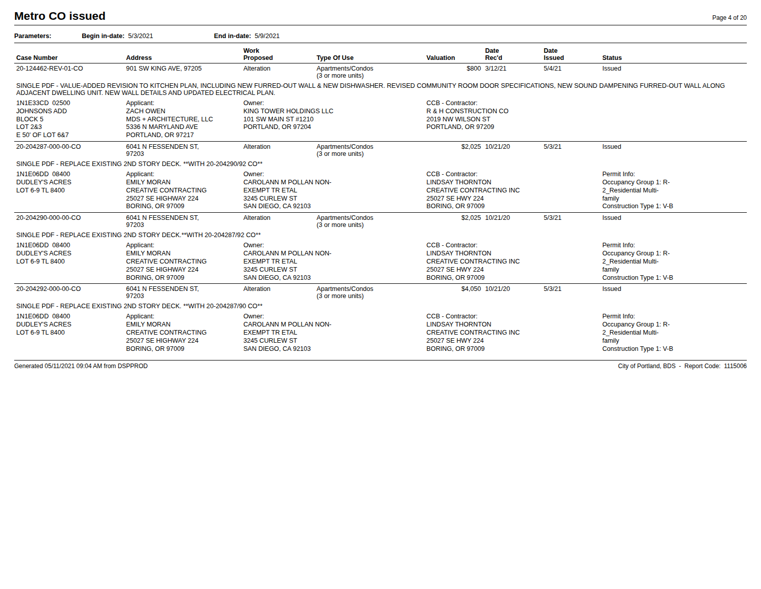Metro CO issued
Page 4 of 20
Parameters:
Begin in-date: 5/3/2021
End in-date: 5/9/2021
| Case Number | Address | Work Proposed | Type Of Use | Valuation | Date Rec'd | Date Issued | Status |
| --- | --- | --- | --- | --- | --- | --- | --- |
| 20-124462-REV-01-CO | 901 SW KING AVE, 97205 | Alteration | Apartments/Condos (3 or more units) | $800 | 3/12/21 | 5/4/21 | Issued |
| SINGLE PDF - VALUE-ADDED REVISION TO KITCHEN PLAN, INCLUDING NEW FURRED-OUT WALL & NEW DISHWASHER. REVISED COMMUNITY ROOM DOOR SPECIFICATIONS, NEW SOUND DAMPENING FURRED-OUT WALL ALONG ADJACENT DWELLING UNIT. NEW WALL DETAILS AND UPDATED ELECTRICAL PLAN. |
| 1N1E33CD 02500 JOHNSONS ADD BLOCK 5 LOT 2&3 E 50' OF LOT 6&7 | Applicant: ZACH OWEN MDS + ARCHITECTURE, LLC 5336 N MARYLAND AVE PORTLAND, OR 97217 | Owner: KING TOWER HOLDINGS LLC 101 SW MAIN ST #1210 PORTLAND, OR 97204 | CCB - Contractor: R & H CONSTRUCTION CO 2019 NW WILSON ST PORTLAND, OR 97209 | |
| 20-204287-000-00-CO | 6041 N FESSENDEN ST, 97203 | Alteration | Apartments/Condos (3 or more units) | $2,025 | 10/21/20 | 5/3/21 | Issued |
| SINGLE PDF - REPLACE EXISTING 2ND STORY DECK. **WITH 20-204290/92 CO** |
| 1N1E06DD 08400 DUDLEY'S ACRES LOT 6-9 TL 8400 | Applicant: EMILY MORAN CREATIVE CONTRACTING 25027 SE HIGHWAY 224 BORING, OR 97009 | Owner: CAROLANN M POLLAN NON- EXEMPT TR ETAL 3245 CURLEW ST SAN DIEGO, CA 92103 | CCB - Contractor: LINDSAY THORNTON CREATIVE CONTRACTING INC 25027 SE HWY 224 BORING, OR 97009 | Permit Info: Occupancy Group 1: R- 2_Residential Multi- family Construction Type 1: V-B |
| 20-204290-000-00-CO | 6041 N FESSENDEN ST, 97203 | Alteration | Apartments/Condos (3 or more units) | $2,025 | 10/21/20 | 5/3/21 | Issued |
| SINGLE PDF - REPLACE EXISTING 2ND STORY DECK.**WITH 20-204287/92 CO** |
| 1N1E06DD 08400 DUDLEY'S ACRES LOT 6-9 TL 8400 | Applicant: EMILY MORAN CREATIVE CONTRACTING 25027 SE HIGHWAY 224 BORING, OR 97009 | Owner: CAROLANN M POLLAN NON- EXEMPT TR ETAL 3245 CURLEW ST SAN DIEGO, CA 92103 | CCB - Contractor: LINDSAY THORNTON CREATIVE CONTRACTING INC 25027 SE HWY 224 BORING, OR 97009 | Permit Info: Occupancy Group 1: R- 2_Residential Multi- family Construction Type 1: V-B |
| 20-204292-000-00-CO | 6041 N FESSENDEN ST, 97203 | Alteration | Apartments/Condos (3 or more units) | $4,050 | 10/21/20 | 5/3/21 | Issued |
| SINGLE PDF - REPLACE EXISTING 2ND STORY DECK. **WITH 20-204287/90 CO** |
| 1N1E06DD 08400 DUDLEY'S ACRES LOT 6-9 TL 8400 | Applicant: EMILY MORAN CREATIVE CONTRACTING 25027 SE HIGHWAY 224 BORING, OR 97009 | Owner: CAROLANN M POLLAN NON- EXEMPT TR ETAL 3245 CURLEW ST SAN DIEGO, CA 92103 | CCB - Contractor: LINDSAY THORNTON CREATIVE CONTRACTING INC 25027 SE HWY 224 BORING, OR 97009 | Permit Info: Occupancy Group 1: R- 2_Residential Multi- family Construction Type 1: V-B |
Generated 05/11/2021 09:04 AM from DSPPROD
City of Portland, BDS - Report Code: 1115006